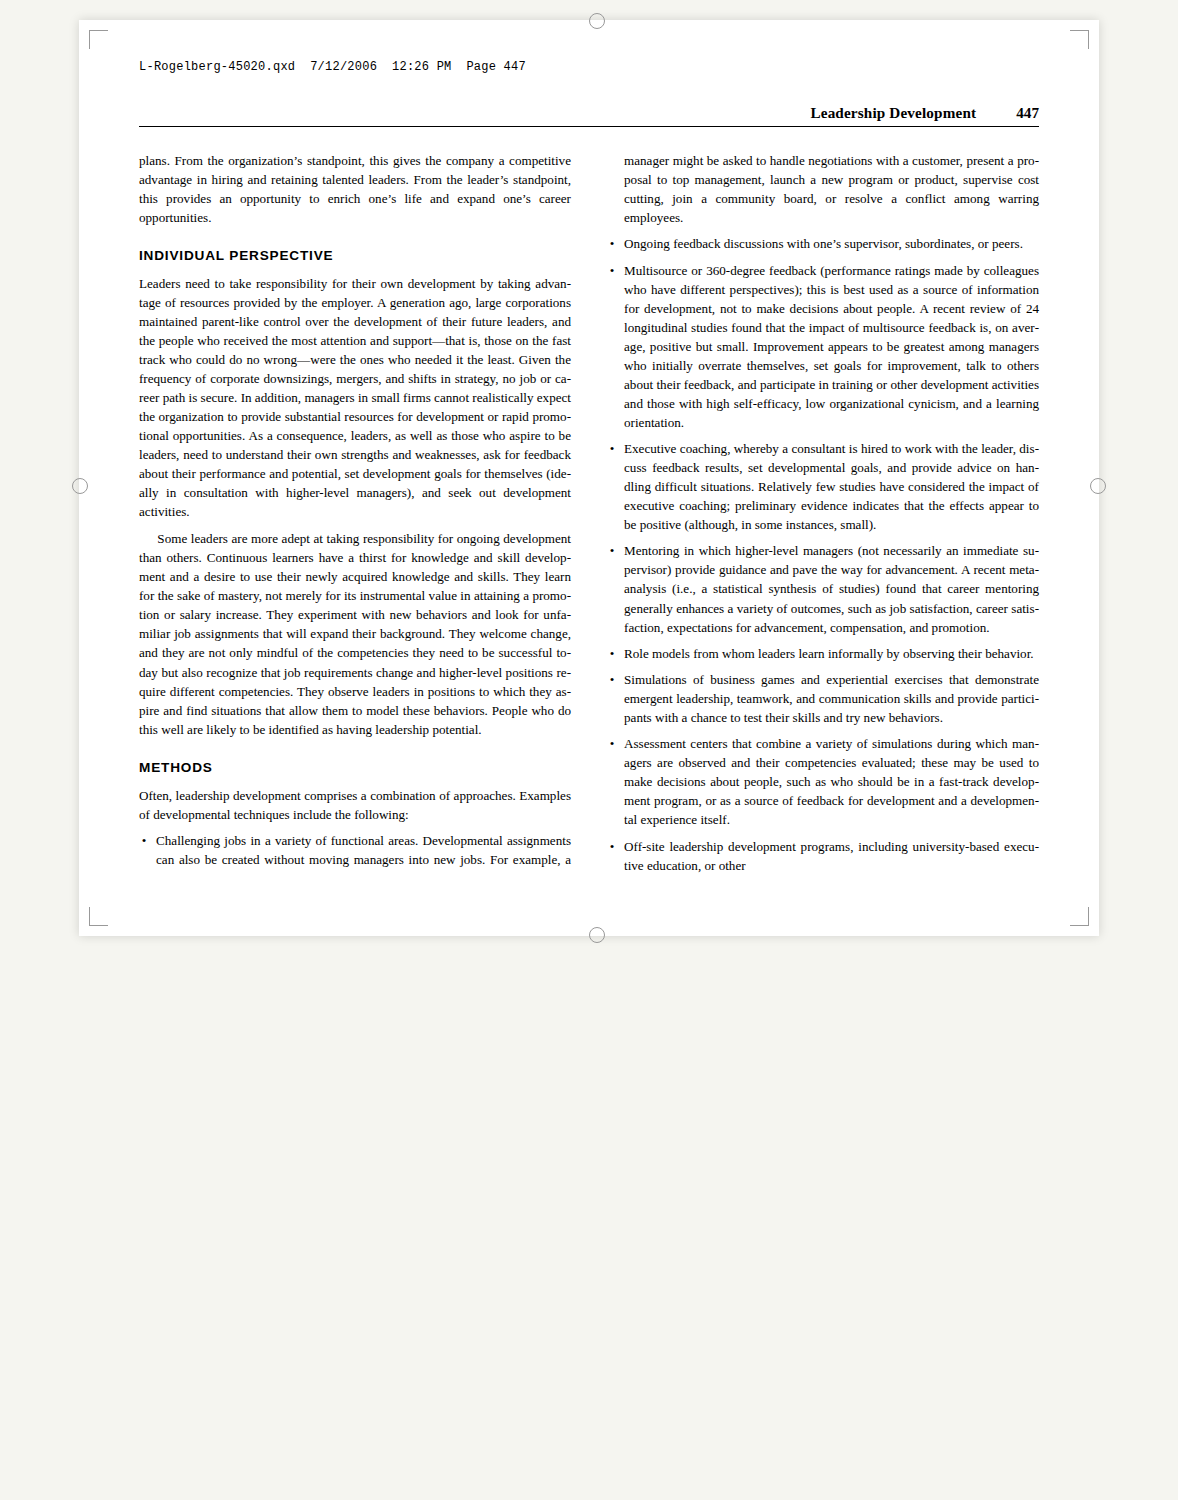L-Rogelberg-45020.qxd 7/12/2006 12:26 PM Page 447
Leadership Development 447
plans. From the organization’s standpoint, this gives the company a competitive advantage in hiring and retaining talented leaders. From the leader’s standpoint, this provides an opportunity to enrich one’s life and expand one’s career opportunities.
INDIVIDUAL PERSPECTIVE
Leaders need to take responsibility for their own development by taking advantage of resources provided by the employer. A generation ago, large corporations maintained parent-like control over the development of their future leaders, and the people who received the most attention and support—that is, those on the fast track who could do no wrong—were the ones who needed it the least. Given the frequency of corporate downsizings, mergers, and shifts in strategy, no job or career path is secure. In addition, managers in small firms cannot realistically expect the organization to provide substantial resources for development or rapid promotional opportunities. As a consequence, leaders, as well as those who aspire to be leaders, need to understand their own strengths and weaknesses, ask for feedback about their performance and potential, set development goals for themselves (ideally in consultation with higher-level managers), and seek out development activities.
Some leaders are more adept at taking responsibility for ongoing development than others. Continuous learners have a thirst for knowledge and skill development and a desire to use their newly acquired knowledge and skills. They learn for the sake of mastery, not merely for its instrumental value in attaining a promotion or salary increase. They experiment with new behaviors and look for unfamiliar job assignments that will expand their background. They welcome change, and they are not only mindful of the competencies they need to be successful today but also recognize that job requirements change and higher-level positions require different competencies. They observe leaders in positions to which they aspire and find situations that allow them to model these behaviors. People who do this well are likely to be identified as having leadership potential.
METHODS
Often, leadership development comprises a combination of approaches. Examples of developmental techniques include the following:
Challenging jobs in a variety of functional areas. Developmental assignments can also be created without moving managers into new jobs. For example, a manager might be asked to handle negotiations with a customer, present a proposal to top management, launch a new program or product, supervise cost cutting, join a community board, or resolve a conflict among warring employees.
Ongoing feedback discussions with one’s supervisor, subordinates, or peers.
Multisource or 360-degree feedback (performance ratings made by colleagues who have different perspectives); this is best used as a source of information for development, not to make decisions about people. A recent review of 24 longitudinal studies found that the impact of multisource feedback is, on average, positive but small. Improvement appears to be greatest among managers who initially overrate themselves, set goals for improvement, talk to others about their feedback, and participate in training or other development activities and those with high self-efficacy, low organizational cynicism, and a learning orientation.
Executive coaching, whereby a consultant is hired to work with the leader, discuss feedback results, set developmental goals, and provide advice on handling difficult situations. Relatively few studies have considered the impact of executive coaching; preliminary evidence indicates that the effects appear to be positive (although, in some instances, small).
Mentoring in which higher-level managers (not necessarily an immediate supervisor) provide guidance and pave the way for advancement. A recent meta-analysis (i.e., a statistical synthesis of studies) found that career mentoring generally enhances a variety of outcomes, such as job satisfaction, career satisfaction, expectations for advancement, compensation, and promotion.
Role models from whom leaders learn informally by observing their behavior.
Simulations of business games and experiential exercises that demonstrate emergent leadership, teamwork, and communication skills and provide participants with a chance to test their skills and try new behaviors.
Assessment centers that combine a variety of simulations during which managers are observed and their competencies evaluated; these may be used to make decisions about people, such as who should be in a fast-track development program, or as a source of feedback for development and a developmental experience itself.
Off-site leadership development programs, including university-based executive education, or other